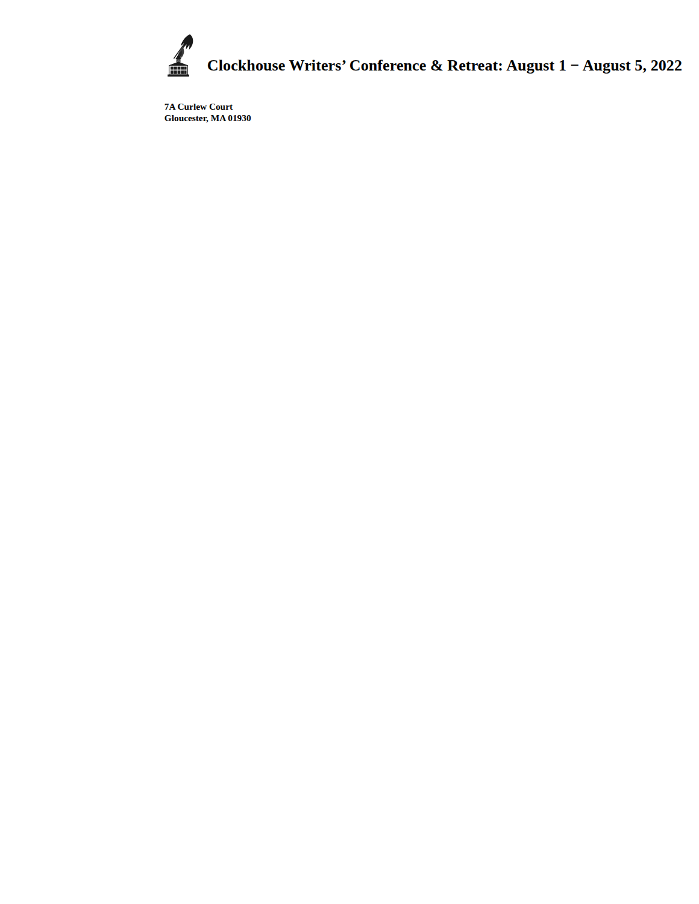Clockhouse Writers’ Conference & Retreat: August 1 − August 5, 2022
7A Curlew Court
Gloucester, MA 01930